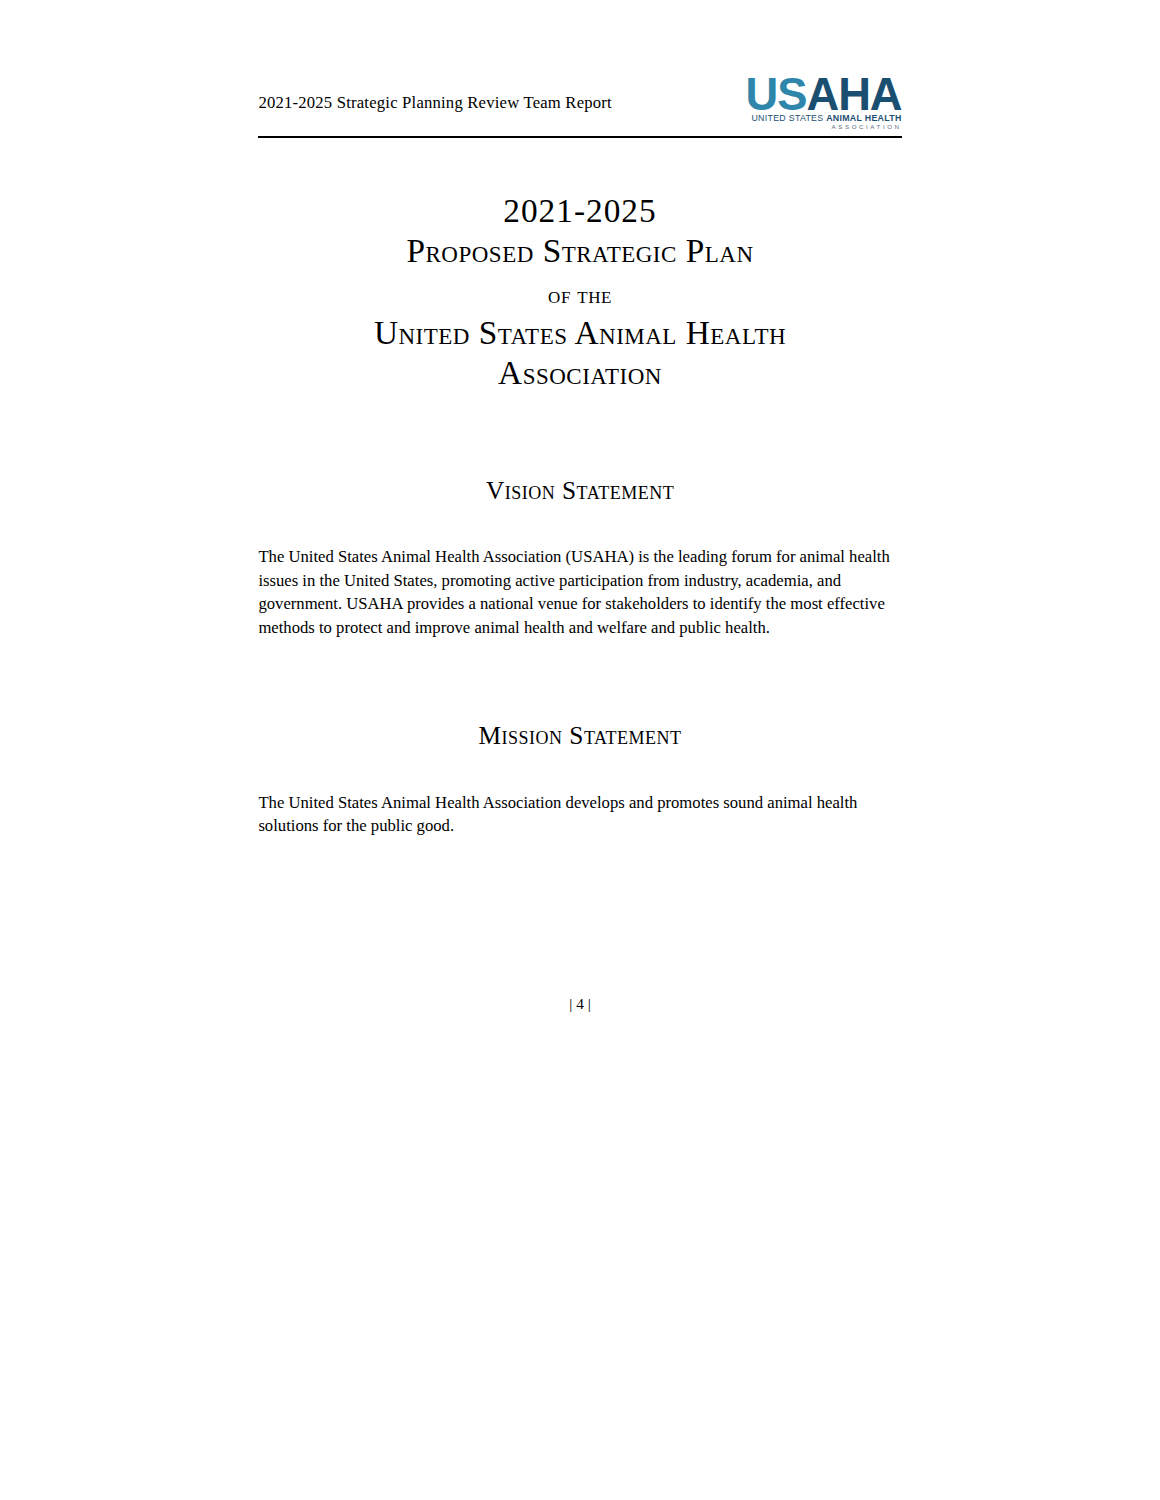2021-2025 Strategic Planning Review Team Report
US AHA
UNITED STATES ANIMAL HEALTH
ASSOCIATION
2021-2025
Proposed Strategic Plan
of the
United States Animal Health
Association
Vision Statement
The United States Animal Health Association (USAHA) is the leading forum for animal health issues in the United States, promoting active participation from industry, academia, and government. USAHA provides a national venue for stakeholders to identify the most effective methods to protect and improve animal health and welfare and public health.
Mission Statement
The United States Animal Health Association develops and promotes sound animal health solutions for the public good.
| 4 |